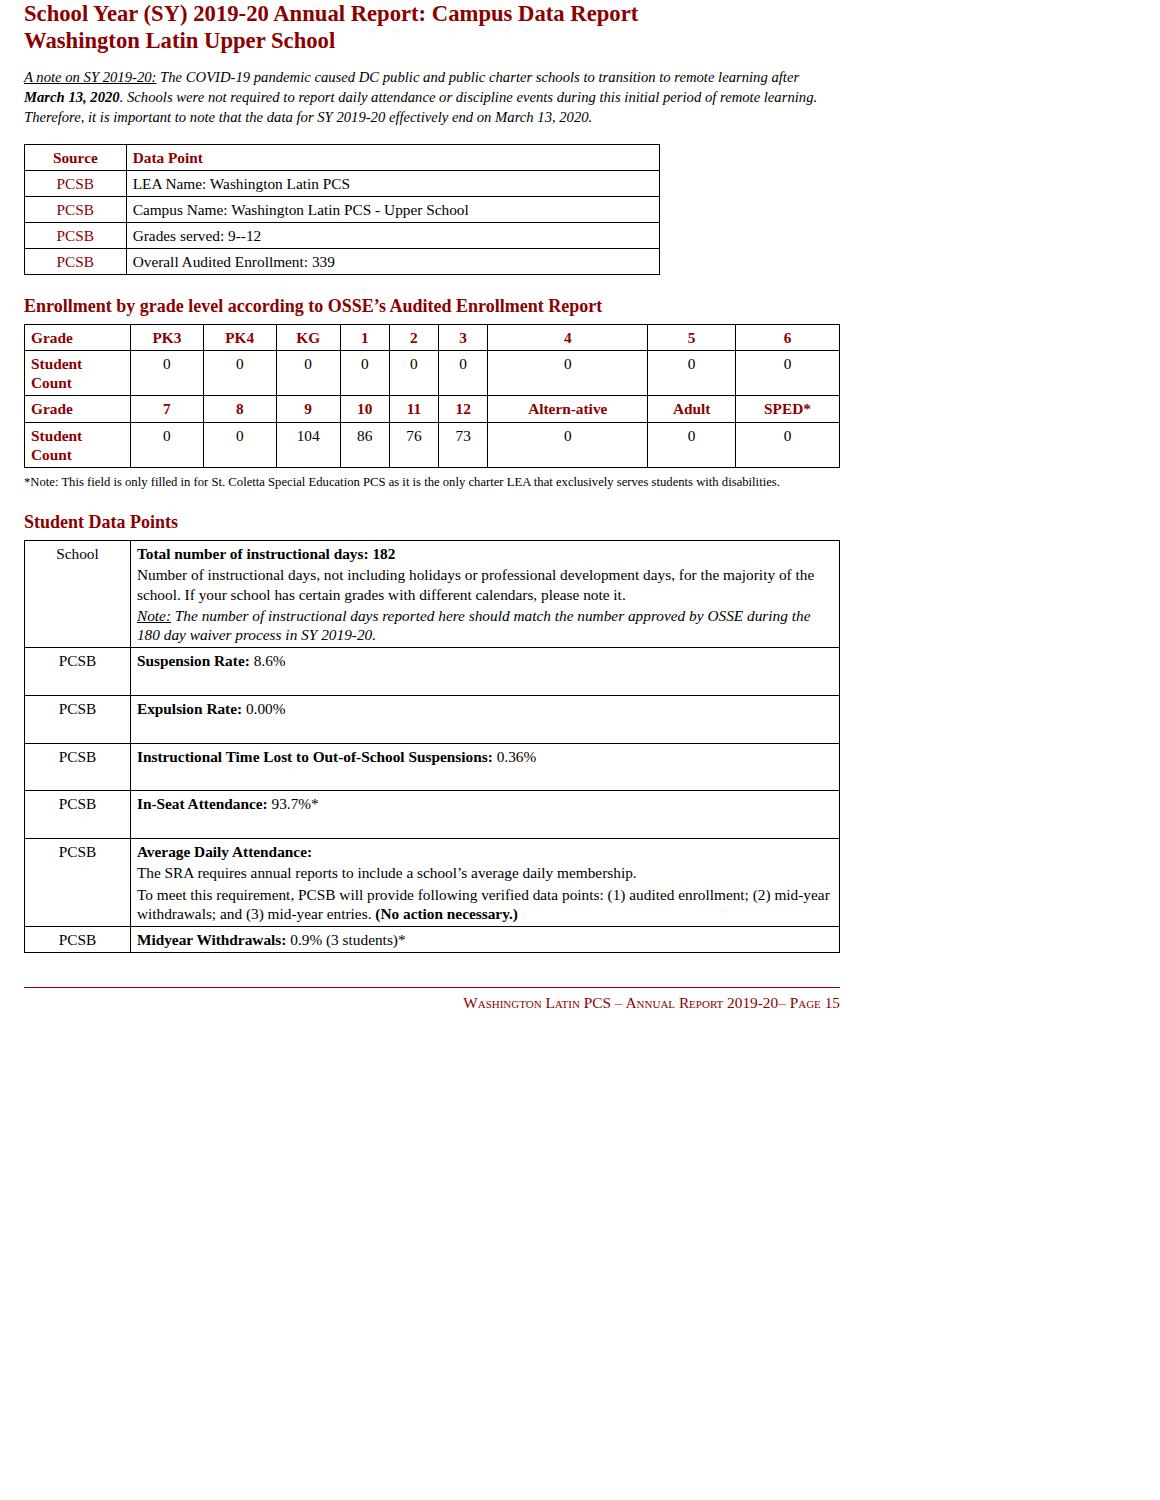School Year (SY) 2019-20 Annual Report: Campus Data Report
Washington Latin Upper School
A note on SY 2019-20: The COVID-19 pandemic caused DC public and public charter schools to transition to remote learning after March 13, 2020. Schools were not required to report daily attendance or discipline events during this initial period of remote learning. Therefore, it is important to note that the data for SY 2019-20 effectively end on March 13, 2020.
| Source | Data Point |
| --- | --- |
| PCSB | LEA Name: Washington Latin PCS |
| PCSB | Campus Name: Washington Latin PCS - Upper School |
| PCSB | Grades served: 9--12 |
| PCSB | Overall Audited Enrollment: 339 |
Enrollment by grade level according to OSSE’s Audited Enrollment Report
| Grade | PK3 | PK4 | KG | 1 | 2 | 3 | 4 | 5 | 6 |
| --- | --- | --- | --- | --- | --- | --- | --- | --- | --- |
| Student Count | 0 | 0 | 0 | 0 | 0 | 0 | 0 | 0 | 0 |
| Grade | 7 | 8 | 9 | 10 | 11 | 12 | Altern-ative | Adult | SPED* |
| Student Count | 0 | 0 | 104 | 86 | 76 | 73 | 0 | 0 | 0 |
*Note: This field is only filled in for St. Coletta Special Education PCS as it is the only charter LEA that exclusively serves students with disabilities.
Student Data Points
| School | Total number of instructional days: 182 Number of instructional days, not including holidays or professional development days, for the majority of the school. If your school has certain grades with different calendars, please note it. Note: The number of instructional days reported here should match the number approved by OSSE during the 180 day waiver process in SY 2019-20. |
| PCSB | Suspension Rate: 8.6% |
| PCSB | Expulsion Rate: 0.00% |
| PCSB | Instructional Time Lost to Out-of-School Suspensions: 0.36% |
| PCSB | In-Seat Attendance: 93.7%* |
| PCSB | Average Daily Attendance: The SRA requires annual reports to include a school’s average daily membership. To meet this requirement, PCSB will provide following verified data points: (1) audited enrollment; (2) mid-year withdrawals; and (3) mid-year entries. (No action necessary.) |
| PCSB | Midyear Withdrawals: 0.9% (3 students)* |
Washington Latin PCS – Annual Report 2019-20– Page 15